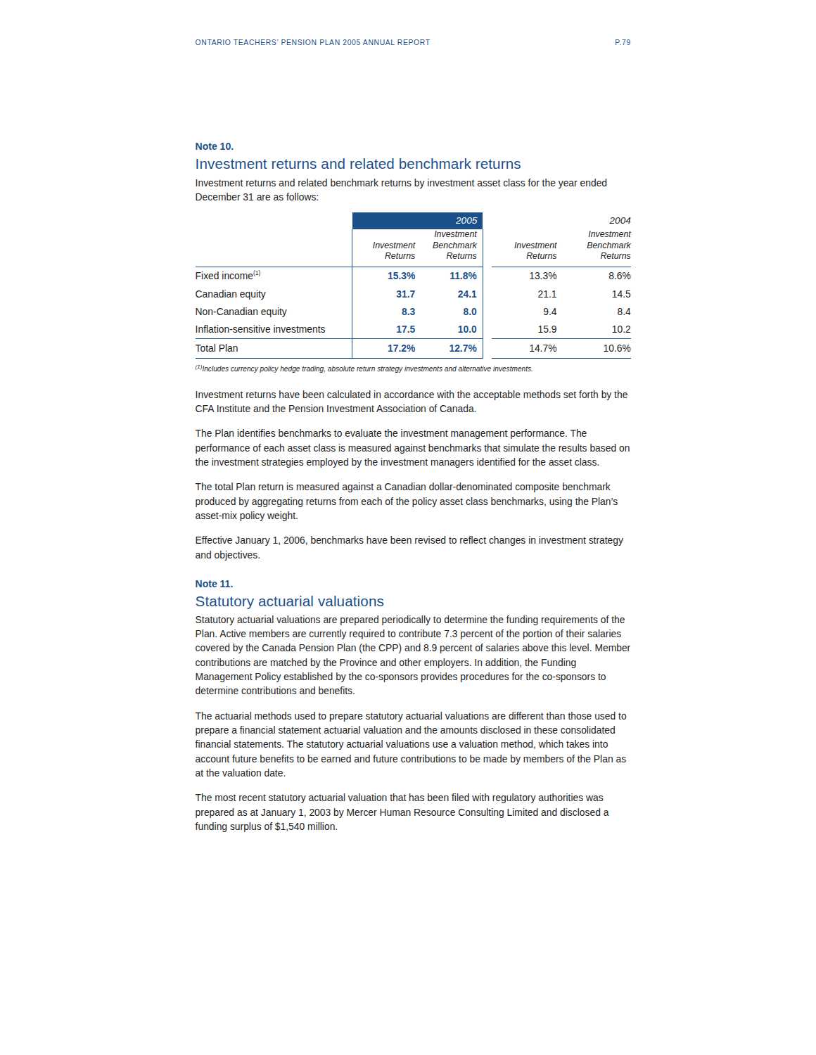Ontario Teachers’ Pension Plan 2005 Annual Report P.79
Note 10.
Investment returns and related benchmark returns
Investment returns and related benchmark returns by investment asset class for the year ended December 31 are as follows:
| | 2005 | | 2004 |
| | Investment Returns | Investment Benchmark Returns | | Investment Returns | Investment Benchmark Returns |
| Fixed income (1) | 15.3% | 11.8% | | 13.3% | 8.6% |
| Canadian equity | 31.7 | 24.1 | | 21.1 | 14.5 |
| Non-Canadian equity | 8.3 | 8.0 | | 9.4 | 8.4 |
| Inflation-sensitive investments | 17.5 | 10.0 | | 15.9 | 10.2 |
| Total Plan | 17.2% | 12.7% | | 14.7% | 10.6% |
(1)Includes currency policy hedge trading, absolute return strategy investments and alternative investments.
Investment returns have been calculated in accordance with the acceptable methods set forth by the CFA Institute and the Pension Investment Association of Canada.
The Plan identifies benchmarks to evaluate the investment management performance. The performance of each asset class is measured against benchmarks that simulate the results based on the investment strategies employed by the investment managers identified for the asset class.
The total Plan return is measured against a Canadian dollar-denominated composite benchmark produced by aggregating returns from each of the policy asset class benchmarks, using the Plan’s asset-mix policy weight.
Effective January 1, 2006, benchmarks have been revised to reflect changes in investment strategy and objectives.
Note 11.
Statutory actuarial valuations
Statutory actuarial valuations are prepared periodically to determine the funding requirements of the Plan. Active members are currently required to contribute 7.3 percent of the portion of their salaries covered by the Canada Pension Plan (the CPP) and 8.9 percent of salaries above this level. Member contributions are matched by the Province and other employers. In addition, the Funding Management Policy established by the co-sponsors provides procedures for the co-sponsors to determine contributions and benefits.
The actuarial methods used to prepare statutory actuarial valuations are different than those used to prepare a financial statement actuarial valuation and the amounts disclosed in these consolidated financial statements. The statutory actuarial valuations use a valuation method, which takes into account future benefits to be earned and future contributions to be made by members of the Plan as at the valuation date.
The most recent statutory actuarial valuation that has been filed with regulatory authorities was prepared as at January 1, 2003 by Mercer Human Resource Consulting Limited and disclosed a funding surplus of $1,540 million.